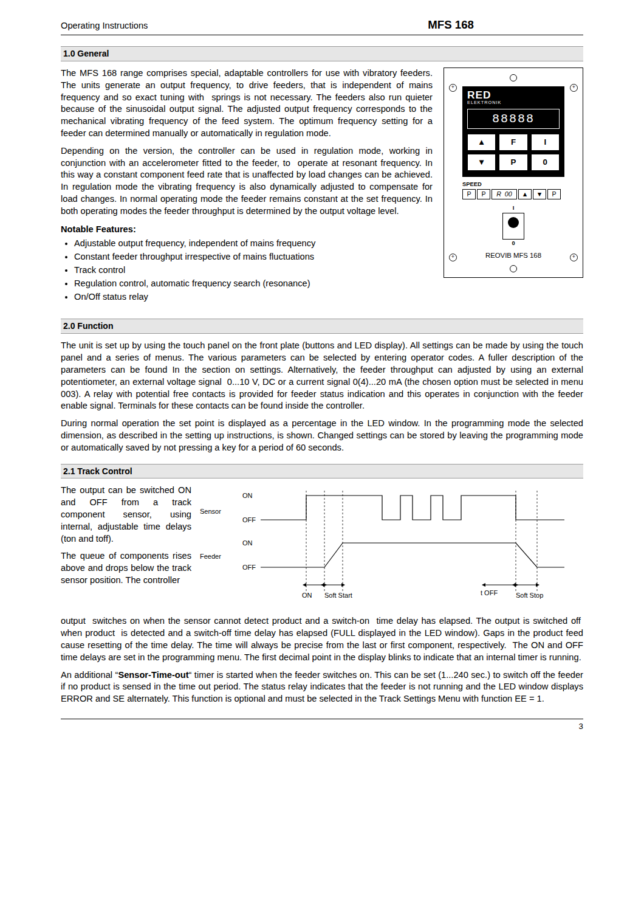Operating Instructions
MFS 168
1.0 General
+ + + +
REDELEKTRONIK
88888
▲
F
I
▼
P
0
SPEED
PPR 00▲▼P
I
0
REOVIB MFS 168
The MFS 168 range comprises special, adaptable controllers for use with vibratory feeders. The units generate an output frequency, to drive feeders, that is independent of mains frequency and so exact tuning with springs is not necessary. The feeders also run quieter because of the sinusoidal output signal. The adjusted output frequency corresponds to the mechanical vibrating frequency of the feed system. The optimum frequency setting for a feeder can determined manually or automatically in regulation mode.
Depending on the version, the controller can be used in regulation mode, working in conjunction with an accelerometer fitted to the feeder, to operate at resonant frequency. In this way a constant component feed rate that is unaffected by load changes can be achieved. In regulation mode the vibrating frequency is also dynamically adjusted to compensate for load changes. In normal operating mode the feeder remains constant at the set frequency. In both operating modes the feeder throughput is determined by the output voltage level.
Notable Features:
Adjustable output frequency, independent of mains frequency
Constant feeder throughput irrespective of mains fluctuations
Track control
Regulation control, automatic frequency search (resonance)
On/Off status relay
2.0 Function
The unit is set up by using the touch panel on the front plate (buttons and LED display). All settings can be made by using the touch panel and a series of menus. The various parameters can be selected by entering operator codes. A fuller description of the parameters can be found In the section on settings. Alternatively, the feeder throughput can adjusted by using an external potentiometer, an external voltage signal 0...10 V, DC or a current signal 0(4)...20 mA (the chosen option must be selected in menu 003). A relay with potential free contacts is provided for feeder status indication and this operates in conjunction with the feeder enable signal. Terminals for these contacts can be found inside the controller.
During normal operation the set point is displayed as a percentage in the LED window. In the programming mode the selected dimension, as described in the setting up instructions, is shown. Changed settings can be stored by leaving the programming mode or automatically saved by not pressing a key for a period of 60 seconds.
2.1 Track Control
The output can be switched ON and OFF from a track component sensor, using internal, adjustable time delays (ton and toff).
The queue of components rises above and drops below the track sensor position. The controller
Sensor ON OFF Feeder ON OFF ON Soft Start t OFF Soft Stop
output switches on when the sensor cannot detect product and a switch-on time delay has elapsed. The output is switched off when product is detected and a switch-off time delay has elapsed (FULL displayed in the LED window). Gaps in the product feed cause resetting of the time delay. The time will always be precise from the last or first component, respectively. The ON and OFF time delays are set in the programming menu. The first decimal point in the display blinks to indicate that an internal timer is running.
An additional “Sensor-Time-out“ timer is started when the feeder switches on. This can be set (1...240 sec.) to switch off the feeder if no product is sensed in the time out period. The status relay indicates that the feeder is not running and the LED window displays ERROR and SE alternately. This function is optional and must be selected in the Track Settings Menu with function EE = 1.
3